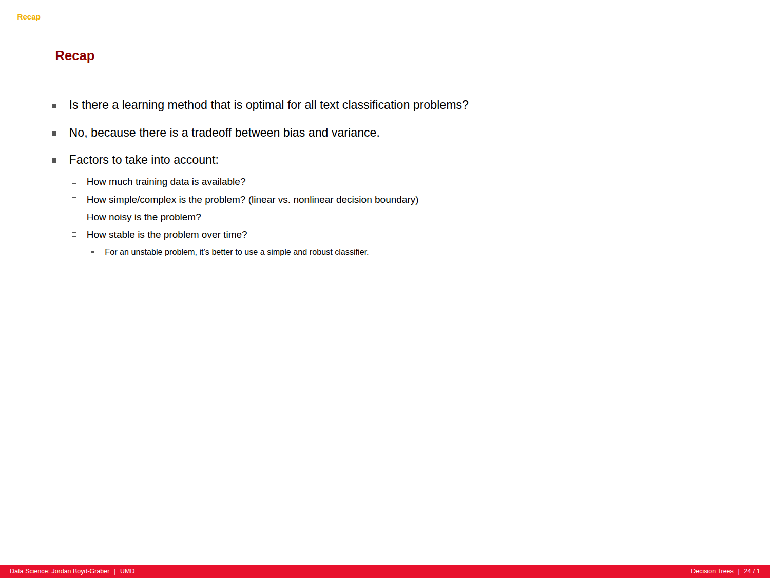Recap
Recap
Is there a learning method that is optimal for all text classification problems?
No, because there is a tradeoff between bias and variance.
Factors to take into account:
How much training data is available?
How simple/complex is the problem? (linear vs. nonlinear decision boundary)
How noisy is the problem?
How stable is the problem over time?
For an unstable problem, it’s better to use a simple and robust classifier.
Data Science: Jordan Boyd-Graber|UMD
Decision Trees|24 / 1